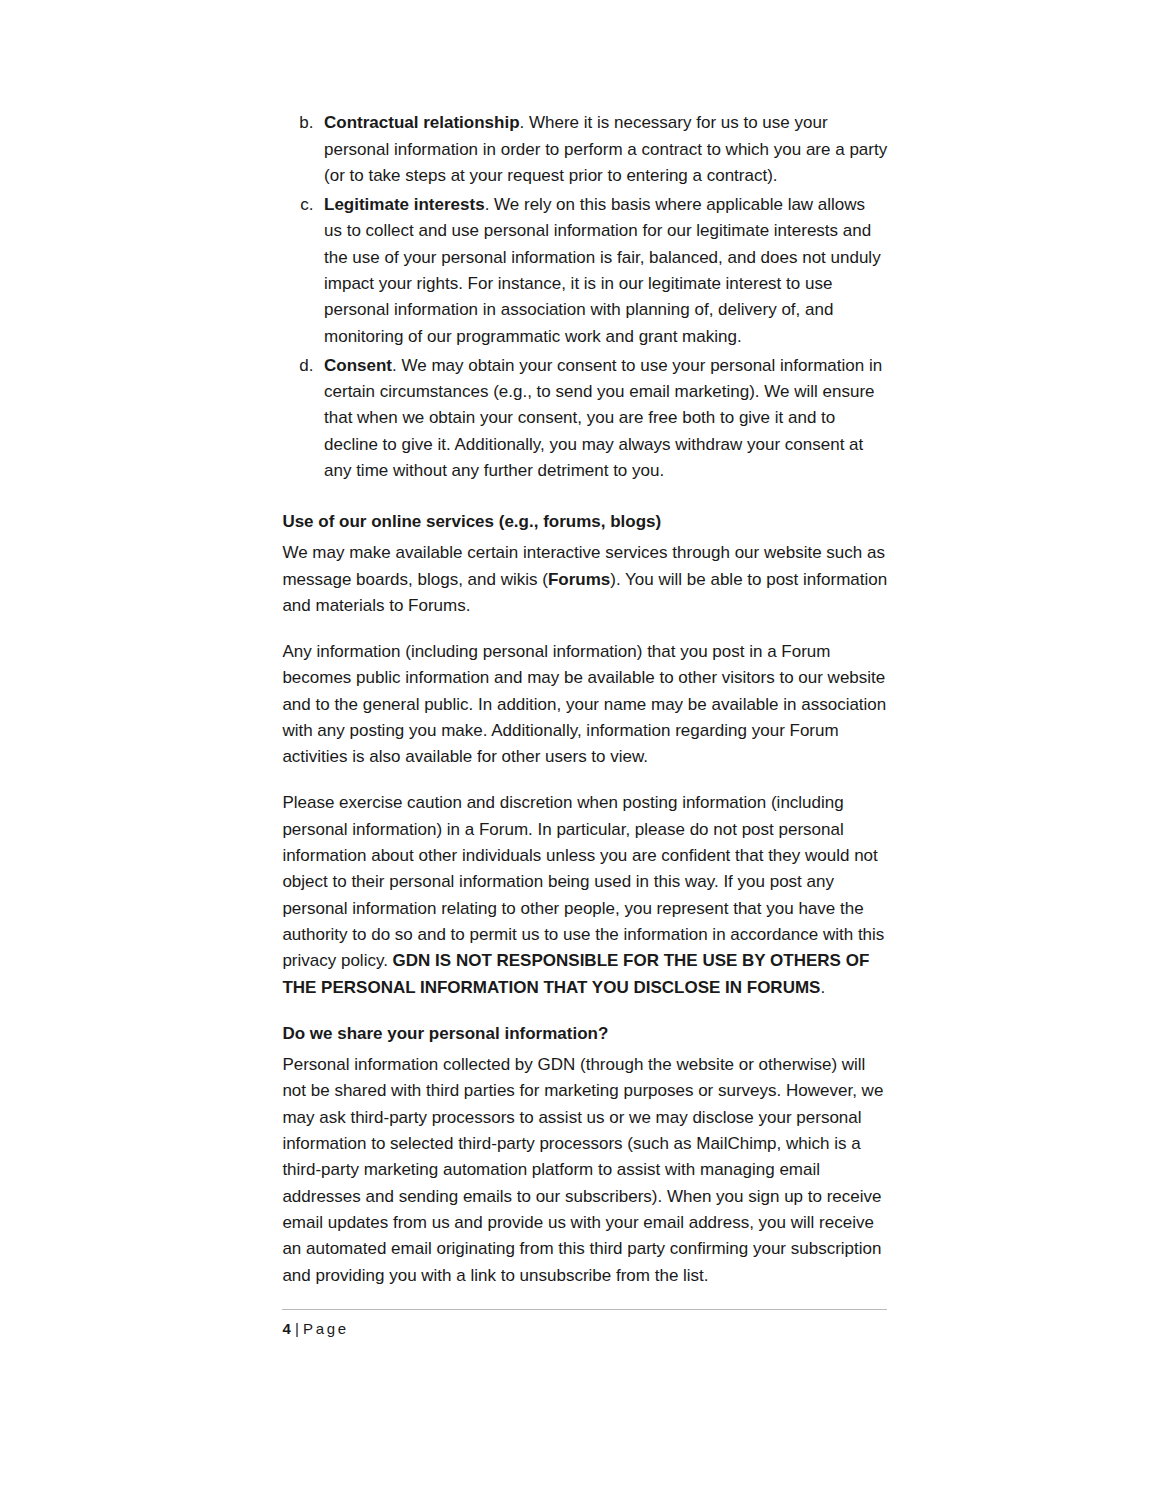Contractual relationship. Where it is necessary for us to use your personal information in order to perform a contract to which you are a party (or to take steps at your request prior to entering a contract).
Legitimate interests. We rely on this basis where applicable law allows us to collect and use personal information for our legitimate interests and the use of your personal information is fair, balanced, and does not unduly impact your rights. For instance, it is in our legitimate interest to use personal information in association with planning of, delivery of, and monitoring of our programmatic work and grant making.
Consent. We may obtain your consent to use your personal information in certain circumstances (e.g., to send you email marketing). We will ensure that when we obtain your consent, you are free both to give it and to decline to give it. Additionally, you may always withdraw your consent at any time without any further detriment to you.
Use of our online services (e.g., forums, blogs)
We may make available certain interactive services through our website such as message boards, blogs, and wikis (Forums). You will be able to post information and materials to Forums.
Any information (including personal information) that you post in a Forum becomes public information and may be available to other visitors to our website and to the general public. In addition, your name may be available in association with any posting you make. Additionally, information regarding your Forum activities is also available for other users to view.
Please exercise caution and discretion when posting information (including personal information) in a Forum. In particular, please do not post personal information about other individuals unless you are confident that they would not object to their personal information being used in this way. If you post any personal information relating to other people, you represent that you have the authority to do so and to permit us to use the information in accordance with this privacy policy. GDN IS NOT RESPONSIBLE FOR THE USE BY OTHERS OF THE PERSONAL INFORMATION THAT YOU DISCLOSE IN FORUMS.
Do we share your personal information?
Personal information collected by GDN (through the website or otherwise) will not be shared with third parties for marketing purposes or surveys. However, we may ask third-party processors to assist us or we may disclose your personal information to selected third-party processors (such as MailChimp, which is a third-party marketing automation platform to assist with managing email addresses and sending emails to our subscribers). When you sign up to receive email updates from us and provide us with your email address, you will receive an automated email originating from this third party confirming your subscription and providing you with a link to unsubscribe from the list.
4 | Page